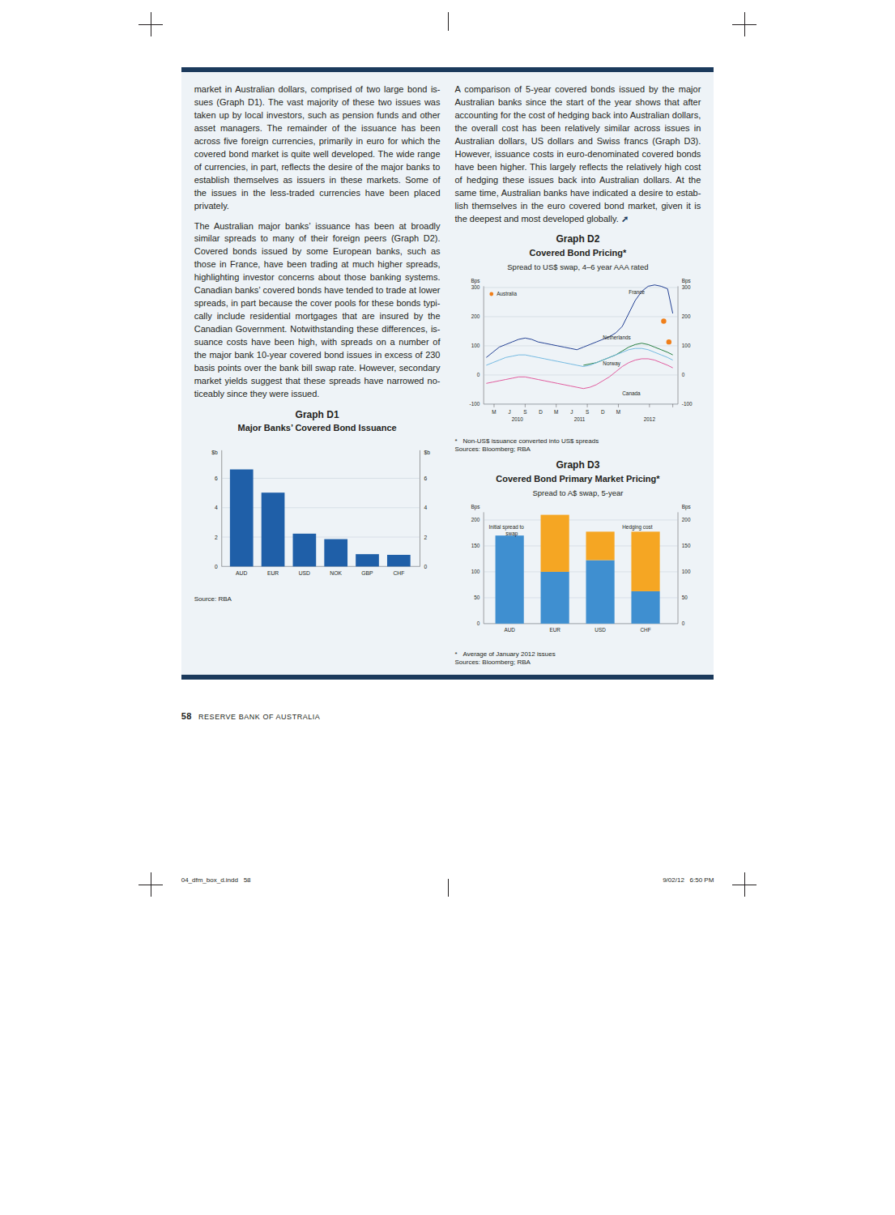market in Australian dollars, comprised of two large bond issues (Graph D1). The vast majority of these two issues was taken up by local investors, such as pension funds and other asset managers. The remainder of the issuance has been across five foreign currencies, primarily in euro for which the covered bond market is quite well developed. The wide range of currencies, in part, reflects the desire of the major banks to establish themselves as issuers in these markets. Some of the issues in the less-traded currencies have been placed privately.
The Australian major banks’ issuance has been at broadly similar spreads to many of their foreign peers (Graph D2). Covered bonds issued by some European banks, such as those in France, have been trading at much higher spreads, highlighting investor concerns about those banking systems. Canadian banks’ covered bonds have tended to trade at lower spreads, in part because the cover pools for these bonds typically include residential mortgages that are insured by the Canadian Government. Notwithstanding these differences, issuance costs have been high, with spreads on a number of the major bank 10-year covered bond issues in excess of 230 basis points over the bank bill swap rate. However, secondary market yields suggest that these spreads have narrowed noticeably since they were issued.
Graph D1
Major Banks’ Covered Bond Issuance
0 2 4 6 $b 0 2 4 6 $b AUD EUR USD NOK GBP CHF
Source: RBA
A comparison of 5-year covered bonds issued by the major Australian banks since the start of the year shows that after accounting for the cost of hedging back into Australian dollars, the overall cost has been relatively similar across issues in Australian dollars, US dollars and Swiss francs (Graph D3). However, issuance costs in euro-denominated covered bonds have been higher. This largely reflects the relatively high cost of hedging these issues back into Australian dollars. At the same time, Australian banks have indicated a desire to establish themselves in the euro covered bond market, given it is the deepest and most developed globally. ➚
Graph D2
Covered Bond Pricing*
Spread to US$ swap, 4–6 year AAA rated
-100 0 100 200 300 Bps -100 0 100 200 300 Bps Australia France Netherlands Norway Canada M J S D M J S D M 2010 2011 2012
*Non-US$ issuance converted into US$ spreads
Sources: Bloomberg; RBA
Graph D3
Covered Bond Primary Market Pricing*
Spread to A$ swap, 5-year
0 50 100 150 200 Bps 0 50 100 150 200 Bps AUD EUR USD CHF Initial spread to swap Hedging cost
*Average of January 2012 issues
Sources: Bloomberg; RBA
58 RESERVE BANK OF AUSTRALIA
04_dfm_box_d.indd 58 9/02/12 6:50 PM